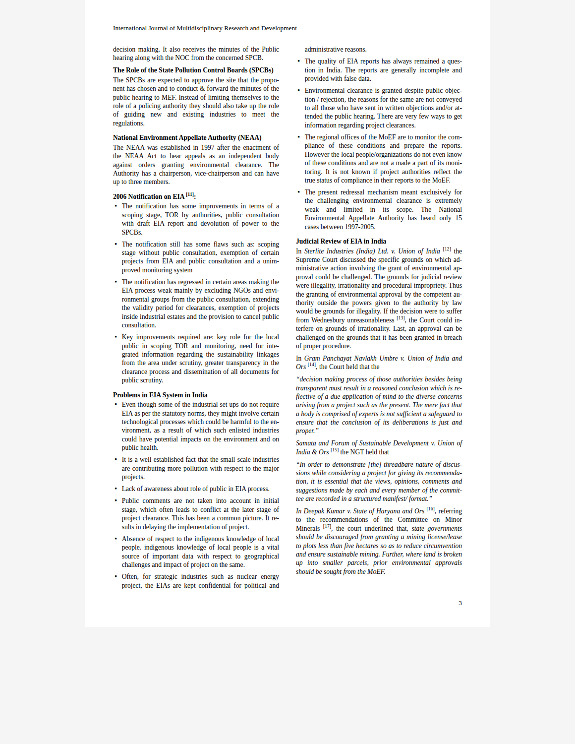International Journal of Multidisciplinary Research and Development
decision making. It also receives the minutes of the Public hearing along with the NOC from the concerned SPCB.
The Role of the State Pollution Control Boards (SPCBs)
The SPCBs are expected to approve the site that the proponent has chosen and to conduct & forward the minutes of the public hearing to MEF. Instead of limiting themselves to the role of a policing authority they should also take up the role of guiding new and existing industries to meet the regulations.
National Environment Appellate Authority (NEAA)
The NEAA was established in 1997 after the enactment of the NEAA Act to hear appeals as an independent body against orders granting environmental clearance. The Authority has a chairperson, vice-chairperson and can have up to three members.
2006 Notification on EIA [11]:
The notification has some improvements in terms of a scoping stage, TOR by authorities, public consultation with draft EIA report and devolution of power to the SPCBs.
The notification still has some flaws such as: scoping stage without public consultation, exemption of certain projects from EIA and public consultation and a unimproved monitoring system
The notification has regressed in certain areas making the EIA process weak mainly by excluding NGOs and environmental groups from the public consultation, extending the validity period for clearances, exemption of projects inside industrial estates and the provision to cancel public consultation.
Key improvements required are: key role for the local public in scoping TOR and monitoring, need for integrated information regarding the sustainability linkages from the area under scrutiny, greater transparency in the clearance process and dissemination of all documents for public scrutiny.
Problems in EIA System in India
Even though some of the industrial set ups do not require EIA as per the statutory norms, they might involve certain technological processes which could be harmful to the environment, as a result of which such enlisted industries could have potential impacts on the environment and on public health.
It is a well established fact that the small scale industries are contributing more pollution with respect to the major projects.
Lack of awareness about role of public in EIA process.
Public comments are not taken into account in initial stage, which often leads to conflict at the later stage of project clearance. This has been a common picture. It results in delaying the implementation of project.
Absence of respect to the indigenous knowledge of local people. indigenous knowledge of local people is a vital source of important data with respect to geographical challenges and impact of project on the same.
Often, for strategic industries such as nuclear energy project, the EIAs are kept confidential for political and administrative reasons.
The quality of EIA reports has always remained a question in India. The reports are generally incomplete and provided with false data.
Environmental clearance is granted despite public objection / rejection, the reasons for the same are not conveyed to all those who have sent in written objections and/or attended the public hearing. There are very few ways to get information regarding project clearances.
The regional offices of the MoEF are to monitor the compliance of these conditions and prepare the reports. However the local people/organizations do not even know of these conditions and are not a made a part of its monitoring. It is not known if project authorities reflect the true status of compliance in their reports to the MoEF.
The present redressal mechanism meant exclusively for the challenging environmental clearance is extremely weak and limited in its scope. The National Environmental Appellate Authority has heard only 15 cases between 1997-2005.
Judicial Review of EIA in India
In Sterlite Industries (India) Ltd. v. Union of India [12] the Supreme Court discussed the specific grounds on which administrative action involving the grant of environmental approval could be challenged. The grounds for judicial review were illegality, irrationality and procedural impropriety. Thus the granting of environmental approval by the competent authority outside the powers given to the authority by law would be grounds for illegality. If the decision were to suffer from Wednesbury unreasonableness [13], the Court could interfere on grounds of irrationality. Last, an approval can be challenged on the grounds that it has been granted in breach of proper procedure.
In Gram Panchayat Navlakh Umbre v. Union of India and Ors [14], the Court held that the
“decision making process of those authorities besides being transparent must result in a reasoned conclusion which is reflective of a due application of mind to the diverse concerns arising from a project such as the present. The mere fact that a body is comprised of experts is not sufficient a safeguard to ensure that the conclusion of its deliberations is just and proper.”
Samata and Forum of Sustainable Development v. Union of India & Ors [15] the NGT held that
“In order to demonstrate [the] threadbare nature of discussions while considering a project for giving its recommendation, it is essential that the views, opinions, comments and suggestions made by each and every member of the committee are recorded in a structured manifest/ format.”
In Deepak Kumar v. State of Haryana and Ors [16], referring to the recommendations of the Committee on Minor Minerals [17], the court underlined that, state governments should be discouraged from granting a mining license/lease to plots less than five hectares so as to reduce circumvention and ensure sustainable mining. Further, where land is broken up into smaller parcels, prior environmental approvals should be sought from the MoEF.
3